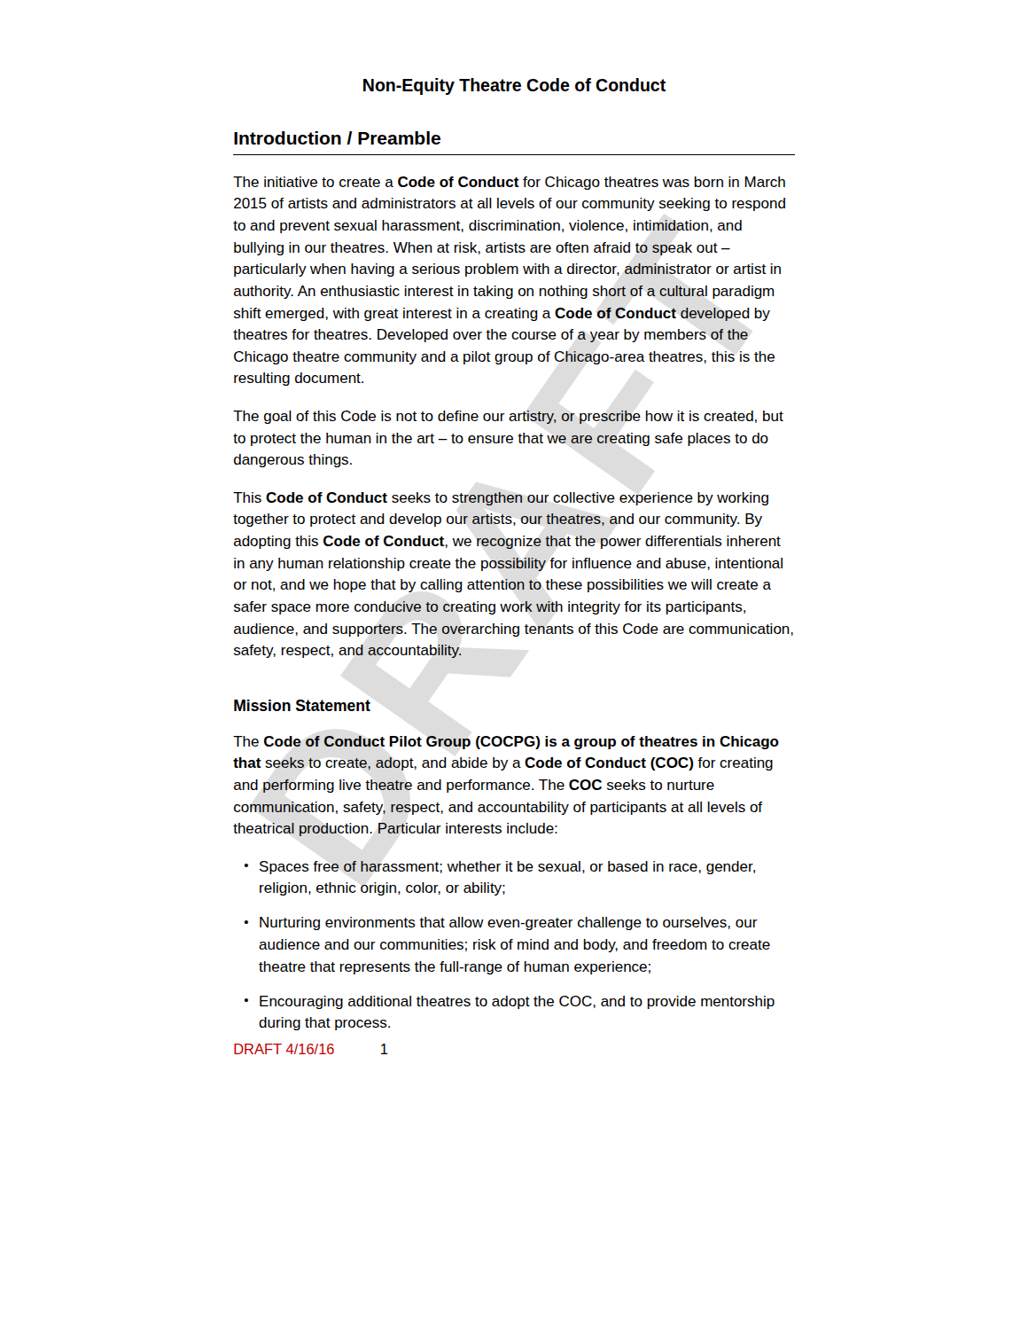DRAFT
Non-Equity Theatre Code of Conduct
Introduction / Preamble
The initiative to create a Code of Conduct for Chicago theatres was born in March 2015 of artists and administrators at all levels of our community seeking to respond to and prevent sexual harassment, discrimination, violence, intimidation, and bullying in our theatres. When at risk, artists are often afraid to speak out – particularly when having a serious problem with a director, administrator or artist in authority. An enthusiastic interest in taking on nothing short of a cultural paradigm shift emerged, with great interest in a creating a Code of Conduct developed by theatres for theatres. Developed over the course of a year by members of the Chicago theatre community and a pilot group of Chicago-area theatres, this is the resulting document.
The goal of this Code is not to define our artistry, or prescribe how it is created, but to protect the human in the art – to ensure that we are creating safe places to do dangerous things.
This Code of Conduct seeks to strengthen our collective experience by working together to protect and develop our artists, our theatres, and our community. By adopting this Code of Conduct, we recognize that the power differentials inherent in any human relationship create the possibility for influence and abuse, intentional or not, and we hope that by calling attention to these possibilities we will create a safer space more conducive to creating work with integrity for its participants, audience, and supporters. The overarching tenants of this Code are communication, safety, respect, and accountability.
Mission Statement
The Code of Conduct Pilot Group (COCPG) is a group of theatres in Chicago that seeks to create, adopt, and abide by a Code of Conduct (COC) for creating and performing live theatre and performance. The COC seeks to nurture communication, safety, respect, and accountability of participants at all levels of theatrical production. Particular interests include:
Spaces free of harassment; whether it be sexual, or based in race, gender, religion, ethnic origin, color, or ability;
Nurturing environments that allow even-greater challenge to ourselves, our audience and our communities; risk of mind and body, and freedom to create theatre that represents the full-range of human experience;
Encouraging additional theatres to adopt the COC, and to provide mentorship during that process.
DRAFT 4/16/161